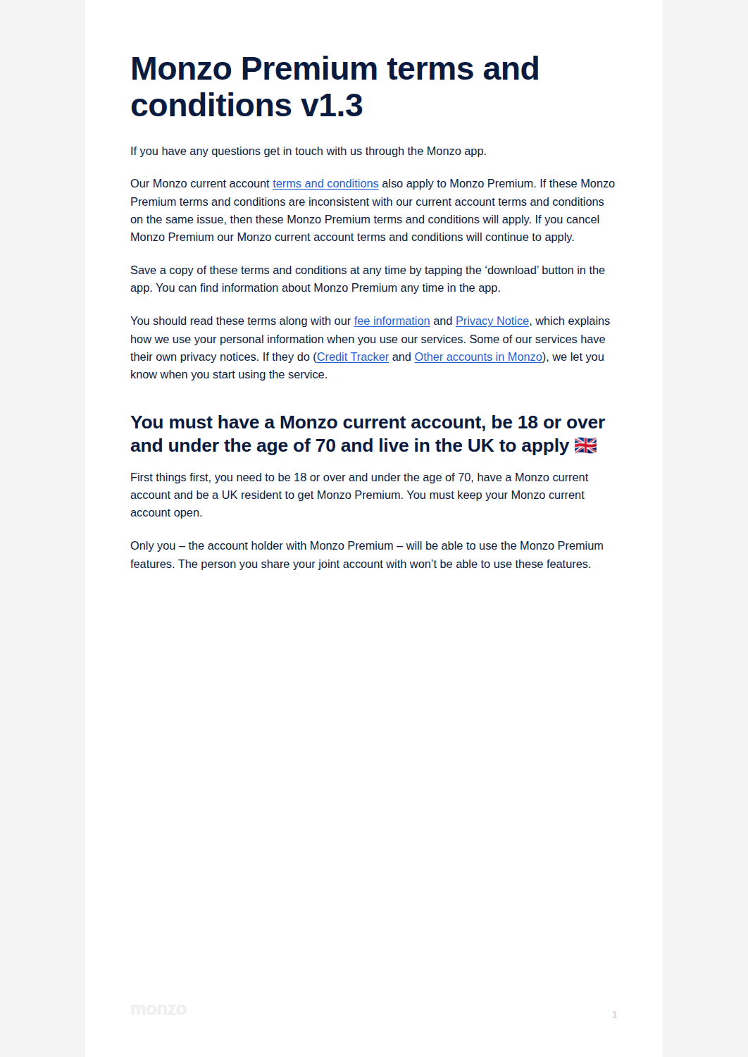Monzo Premium terms and conditions v1.3
If you have any questions get in touch with us through the Monzo app.
Our Monzo current account terms and conditions also apply to Monzo Premium. If these Monzo Premium terms and conditions are inconsistent with our current account terms and conditions on the same issue, then these Monzo Premium terms and conditions will apply. If you cancel Monzo Premium our Monzo current account terms and conditions will continue to apply.
Save a copy of these terms and conditions at any time by tapping the ‘download’ button in the app. You can find information about Monzo Premium any time in the app.
You should read these terms along with our fee information and Privacy Notice, which explains how we use your personal information when you use our services. Some of our services have their own privacy notices. If they do (Credit Tracker and Other accounts in Monzo), we let you know when you start using the service.
You must have a Monzo current account, be 18 or over and under the age of 70 and live in the UK to apply 🇬🇧
First things first, you need to be 18 or over and under the age of 70, have a Monzo current account and be a UK resident to get Monzo Premium. You must keep your Monzo current account open.
Only you – the account holder with Monzo Premium – will be able to use the Monzo Premium features. The person you share your joint account with won’t be able to use these features.
monzo
1